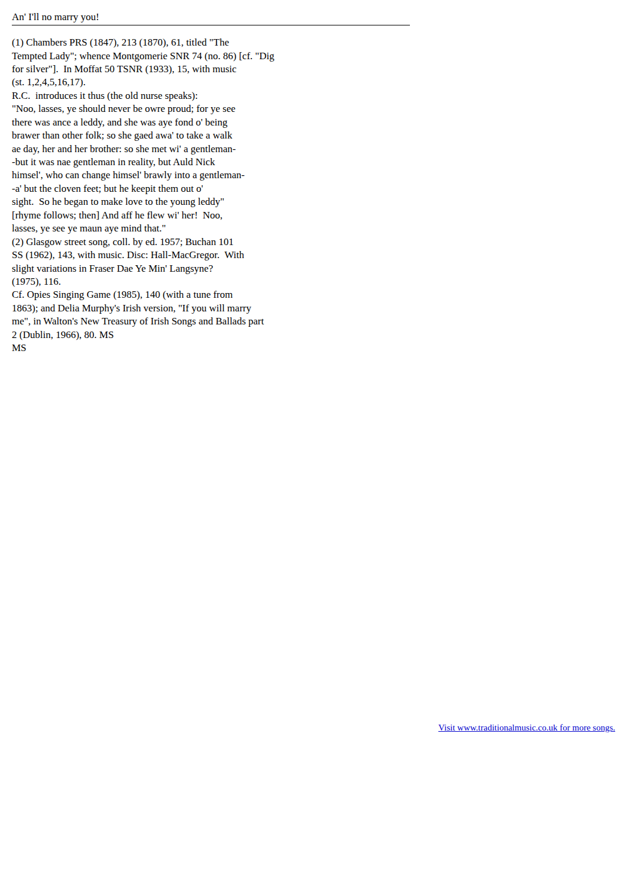An' I'll no marry you!
(1) Chambers PRS (1847), 213 (1870), 61, titled "The
Tempted Lady"; whence Montgomerie SNR 74 (no. 86) [cf. "Dig
for silver"]. In Moffat 50 TSNR (1933), 15, with music
(st. 1,2,4,5,16,17).
R.C. introduces it thus (the old nurse speaks):
"Noo, lasses, ye should never be owre proud; for ye see
there was ance a leddy, and she was aye fond o' being
brawer than other folk; so she gaed awa' to take a walk
ae day, her and her brother: so she met wi' a gentleman-
-but it was nae gentleman in reality, but Auld Nick
himsel', who can change himsel' brawly into a gentleman-
-a' but the cloven feet; but he keepit them out o'
sight. So he began to make love to the young leddy"
[rhyme follows; then] And aff he flew wi' her! Noo,
lasses, ye see ye maun aye mind that."
(2) Glasgow street song, coll. by ed. 1957; Buchan 101
SS (1962), 143, with music. Disc: Hall-MacGregor. With
slight variations in Fraser Dae Ye Min' Langsyne?
(1975), 116.
Cf. Opies Singing Game (1985), 140 (with a tune from
1863); and Delia Murphy's Irish version, "If you will marry
me", in Walton's New Treasury of Irish Songs and Ballads part
2 (Dublin, 1966), 80. MS
MS
Visit www.traditionalmusic.co.uk for more songs.